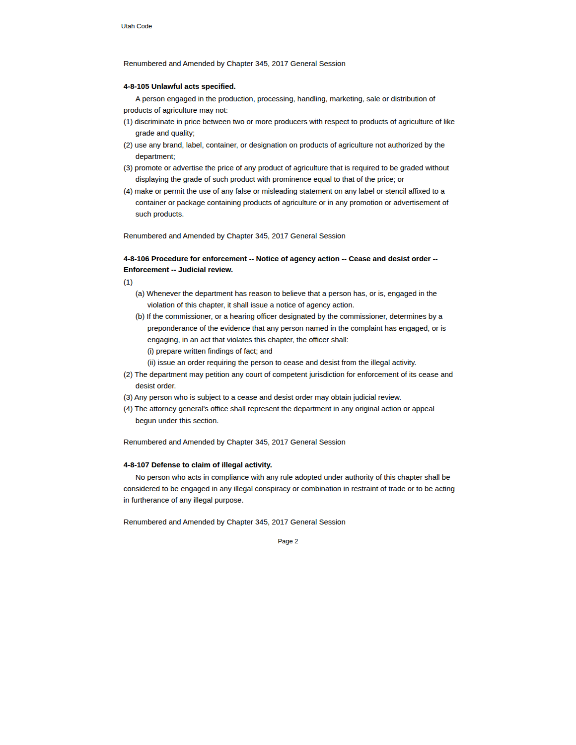Utah Code
Renumbered and Amended by Chapter 345, 2017 General Session
4-8-105 Unlawful acts specified.
A person engaged in the production, processing, handling, marketing, sale or distribution of products of agriculture may not:
(1) discriminate in price between two or more producers with respect to products of agriculture of like grade and quality;
(2) use any brand, label, container, or designation on products of agriculture not authorized by the department;
(3) promote or advertise the price of any product of agriculture that is required to be graded without displaying the grade of such product with prominence equal to that of the price; or
(4) make or permit the use of any false or misleading statement on any label or stencil affixed to a container or package containing products of agriculture or in any promotion or advertisement of such products.
Renumbered and Amended by Chapter 345, 2017 General Session
4-8-106 Procedure for enforcement -- Notice of agency action -- Cease and desist order -- Enforcement -- Judicial review.
(1)
(a) Whenever the department has reason to believe that a person has, or is, engaged in the violation of this chapter, it shall issue a notice of agency action.
(b) If the commissioner, or a hearing officer designated by the commissioner, determines by a preponderance of the evidence that any person named in the complaint has engaged, or is engaging, in an act that violates this chapter, the officer shall:
(i) prepare written findings of fact; and
(ii) issue an order requiring the person to cease and desist from the illegal activity.
(2) The department may petition any court of competent jurisdiction for enforcement of its cease and desist order.
(3) Any person who is subject to a cease and desist order may obtain judicial review.
(4) The attorney general's office shall represent the department in any original action or appeal begun under this section.
Renumbered and Amended by Chapter 345, 2017 General Session
4-8-107 Defense to claim of illegal activity.
No person who acts in compliance with any rule adopted under authority of this chapter shall be considered to be engaged in any illegal conspiracy or combination in restraint of trade or to be acting in furtherance of any illegal purpose.
Renumbered and Amended by Chapter 345, 2017 General Session
Page 2